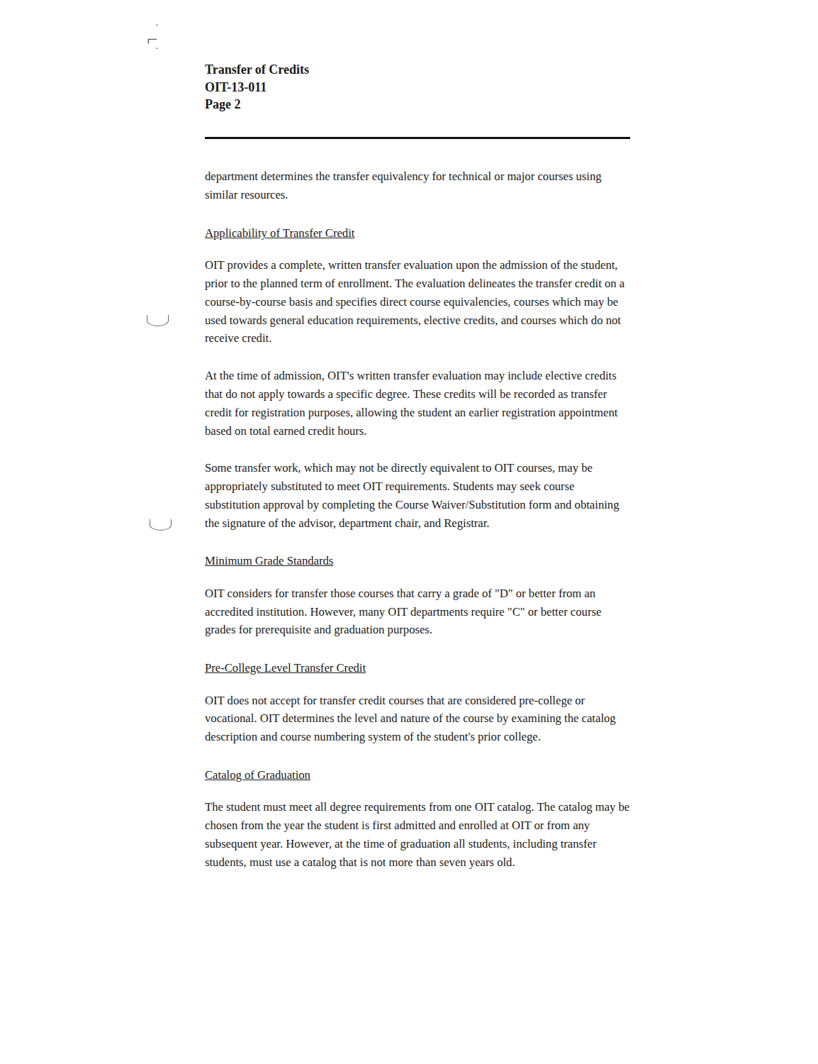· ⌐ ·
Transfer of Credits
OIT-13-011
Page 2
department determines the transfer equivalency for technical or major courses using similar resources.
Applicability of Transfer Credit
OIT provides a complete, written transfer evaluation upon the admission of the student, prior to the planned term of enrollment. The evaluation delineates the transfer credit on a course-by-course basis and specifies direct course equivalencies, courses which may be used towards general education requirements, elective credits, and courses which do not receive credit.
At the time of admission, OIT's written transfer evaluation may include elective credits that do not apply towards a specific degree. These credits will be recorded as transfer credit for registration purposes, allowing the student an earlier registration appointment based on total earned credit hours.
Some transfer work, which may not be directly equivalent to OIT courses, may be appropriately substituted to meet OIT requirements. Students may seek course substitution approval by completing the Course Waiver/Substitution form and obtaining the signature of the advisor, department chair, and Registrar.
Minimum Grade Standards
OIT considers for transfer those courses that carry a grade of "D" or better from an accredited institution. However, many OIT departments require "C" or better course grades for prerequisite and graduation purposes.
Pre-College Level Transfer Credit
OIT does not accept for transfer credit courses that are considered pre-college or vocational. OIT determines the level and nature of the course by examining the catalog description and course numbering system of the student's prior college.
Catalog of Graduation
The student must meet all degree requirements from one OIT catalog. The catalog may be chosen from the year the student is first admitted and enrolled at OIT or from any subsequent year. However, at the time of graduation all students, including transfer students, must use a catalog that is not more than seven years old.